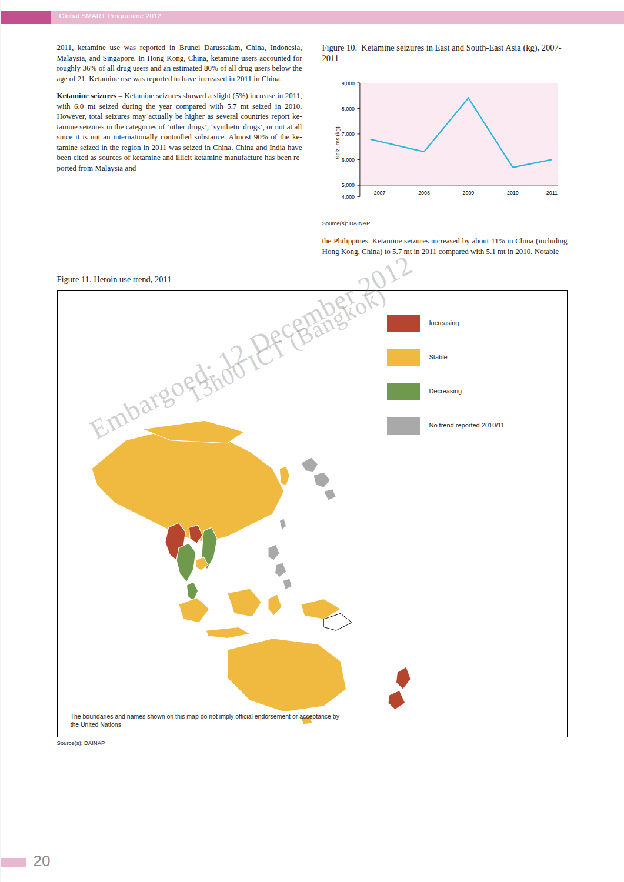Global SMART Programme 2012
2011, ketamine use was reported in Brunei Darussalam, China, Indonesia, Malaysia, and Singapore. In Hong Kong, China, ketamine users accounted for roughly 36% of all drug users and an estimated 80% of all drug users below the age of 21. Ketamine use was reported to have increased in 2011 in China.
Ketamine seizures – Ketamine seizures showed a slight (5%) increase in 2011, with 6.0 mt seized during the year compared with 5.7 mt seized in 2010. However, total seizures may actually be higher as several countries report ketamine seizures in the categories of ‘other drugs’, ‘synthetic drugs’, or not at all since it is not an internationally controlled substance. Almost 90% of the ketamine seized in the region in 2011 was seized in China. China and India have been cited as sources of ketamine and illicit ketamine manufacture has been reported from Malaysia and
Figure 10. Ketamine seizures in East and South-East Asia (kg), 2007-2011
9,000 8,000 7,000 6,000 5,000 4,000 2007 2008 2009 2010 2011
Seizures (kg)
Source(s): DAINAP
the Philippines. Ketamine seizures increased by about 11% in China (including Hong Kong, China) to 5.7 mt in 2011 compared with 5.1 mt in 2010. Notable
Figure 11. Heroin use trend, 2011
Increasing
Stable
Decreasing
No trend reported 2010/11
The boundaries and names shown on this map do not imply official endorsement or acceptance by the United Nations
Source(s): DAINAP
Embargoed: 12 December 2012
13h00 ICT (Bangkok)
20